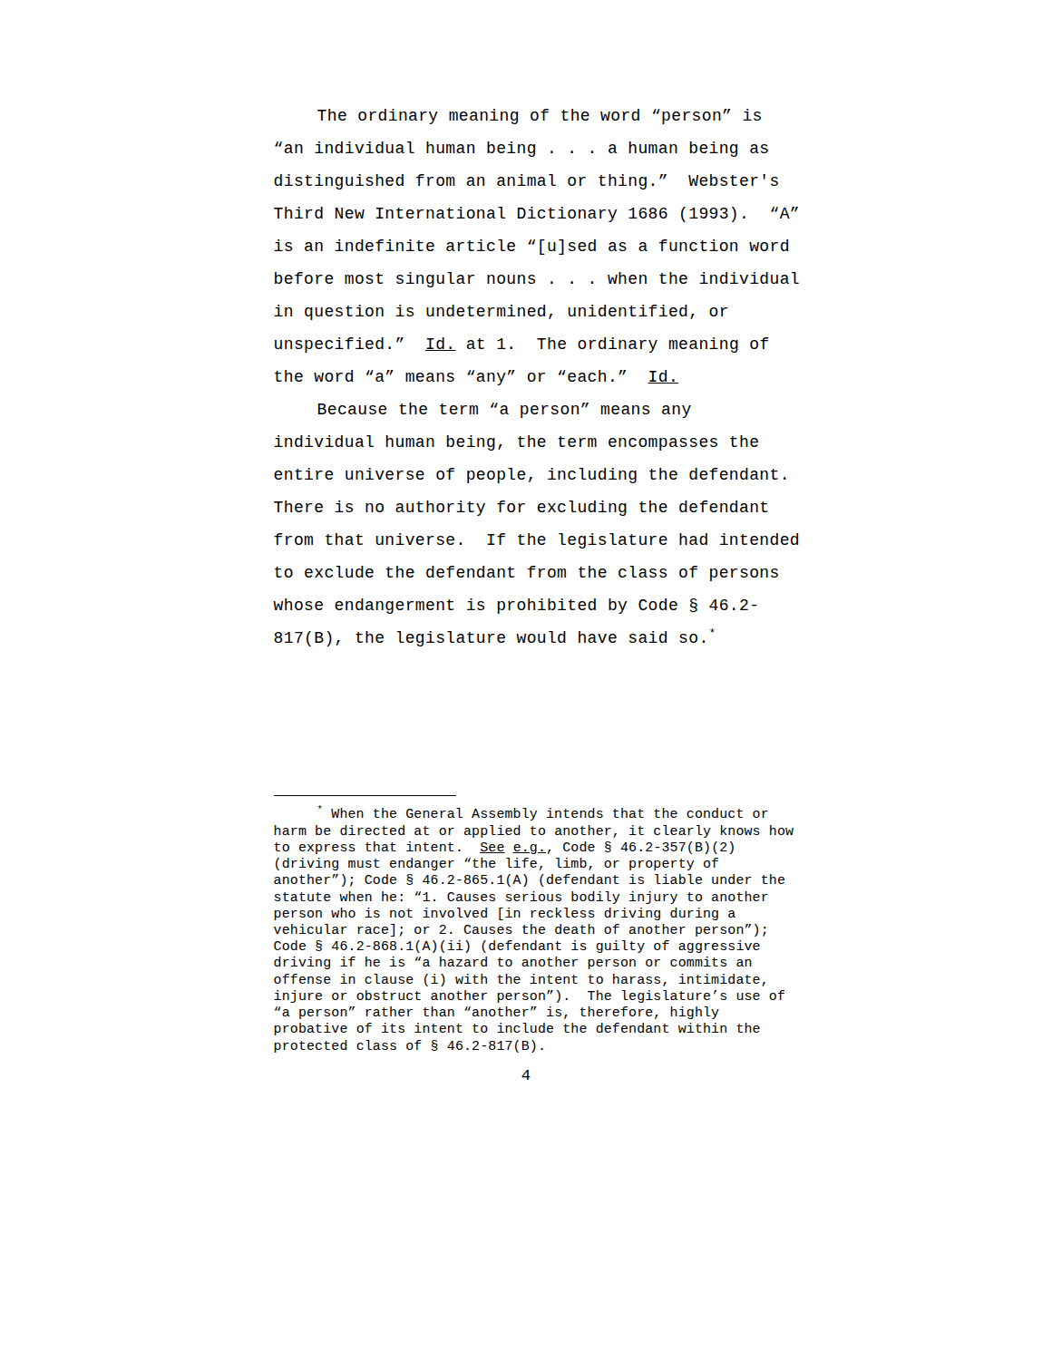The ordinary meaning of the word “person” is “an individual human being . . . a human being as distinguished from an animal or thing.” Webster's Third New International Dictionary 1686 (1993). “A” is an indefinite article “[u]sed as a function word before most singular nouns . . . when the individual in question is undetermined, unidentified, or unspecified.” Id. at 1. The ordinary meaning of the word “a” means “any” or “each.” Id.
Because the term “a person” means any individual human being, the term encompasses the entire universe of people, including the defendant. There is no authority for excluding the defendant from that universe. If the legislature had intended to exclude the defendant from the class of persons whose endangerment is prohibited by Code § 46.2-817(B), the legislature would have said so.*
* When the General Assembly intends that the conduct or harm be directed at or applied to another, it clearly knows how to express that intent. See e.g., Code § 46.2-357(B)(2) (driving must endanger “the life, limb, or property of another”); Code § 46.2-865.1(A) (defendant is liable under the statute when he: “1. Causes serious bodily injury to another person who is not involved [in reckless driving during a vehicular race]; or 2. Causes the death of another person”); Code § 46.2-868.1(A)(ii) (defendant is guilty of aggressive driving if he is “a hazard to another person or commits an offense in clause (i) with the intent to harass, intimidate, injure or obstruct another person”). The legislature’s use of “a person” rather than “another” is, therefore, highly probative of its intent to include the defendant within the protected class of § 46.2-817(B).
4